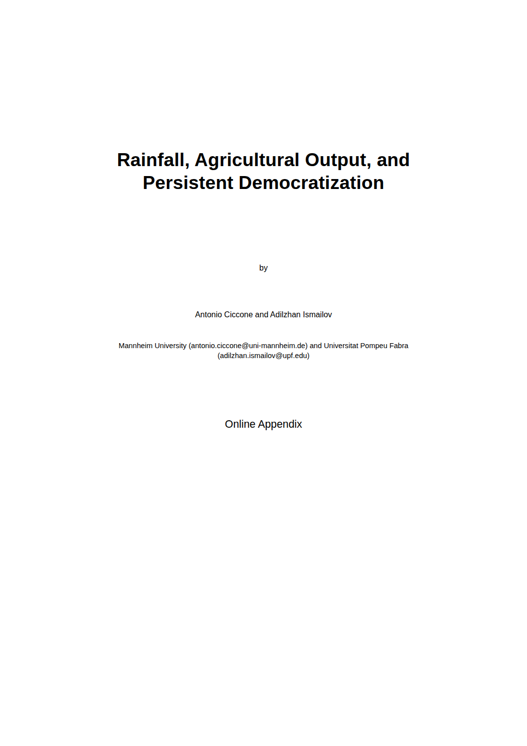Rainfall, Agricultural Output, and
Persistent Democratization
by
Antonio Ciccone and Adilzhan Ismailov
Mannheim University (antonio.ciccone@uni-mannheim.de) and Universitat Pompeu Fabra
(adilzhan.ismailov@upf.edu)
Online Appendix